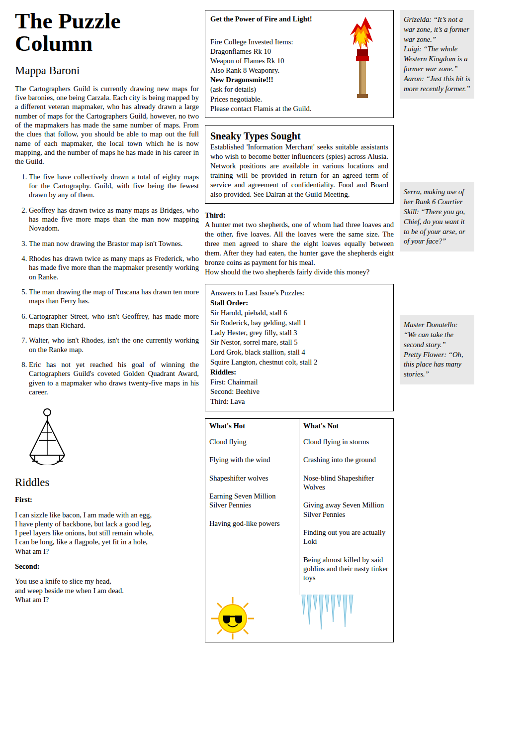The Puzzle Column
Mappa Baroni
The Cartographers Guild is currently drawing new maps for five baronies, one being Carzala. Each city is being mapped by a different veteran mapmaker, who has already drawn a large number of maps for the Cartographers Guild, however, no two of the mapmakers has made the same number of maps. From the clues that follow, you should be able to map out the full name of each mapmaker, the local town which he is now mapping, and the number of maps he has made in his career in the Guild.
The five have collectively drawn a total of eighty maps for the Cartography. Guild, with five being the fewest drawn by any of them.
Geoffrey has drawn twice as many maps as Bridges, who has made five more maps than the man now mapping Novadom.
The man now drawing the Brastor map isn't Townes.
Rhodes has drawn twice as many maps as Frederick, who has made five more than the mapmaker presently working on Ranke.
The man drawing the map of Tuscana has drawn ten more maps than Ferry has.
Cartographer Street, who isn't Geoffrey, has made more maps than Richard.
Walter, who isn't Rhodes, isn't the one currently working on the Ranke map.
Eric has not yet reached his goal of winning the Cartographers Guild's coveted Golden Quadrant Award, given to a mapmaker who draws twenty-five maps in his career.
Riddles
First:
I can sizzle like bacon, I am made with an egg,
I have plenty of backbone, but lack a good leg,
I peel layers like onions, but still remain whole,
I can be long, like a flagpole, yet fit in a hole,
What am I?
Second:
You use a knife to slice my head,
and weep beside me when I am dead.
What am I?
Get the Power of Fire and Light!
Fire College Invested Items:
Dragonflames Rk 10
Weapon of Flames Rk 10
Also Rank 8 Weaponry.
New Dragonsmite!!!
(ask for details)
Prices negotiable.
Please contact Flamis at the Guild.
Sneaky Types Sought
Established 'Information Merchant' seeks suitable assistants who wish to become better influencers (spies) across Alusia. Network positions are available in various locations and training will be provided in return for an agreed term of service and agreement of confidentiality. Food and Board also provided. See Dalran at the Guild Meeting.
Third:
A hunter met two shepherds, one of whom had three loaves and the other, five loaves. All the loaves were the same size. The three men agreed to share the eight loaves equally between them. After they had eaten, the hunter gave the shepherds eight bronze coins as payment for his meal.
How should the two shepherds fairly divide this money?
Answers to Last Issue's Puzzles:
Stall Order:
Sir Harold, piebald, stall 6
Sir Roderick, bay gelding, stall 1
Lady Hester, grey filly, stall 3
Sir Nestor, sorrel mare, stall 5
Lord Grok, black stallion, stall 4
Squire Langton, chestnut colt, stall 2
Riddles:
First: Chainmail
Second: Beehive
Third: Lava
What's Hot
Cloud flying
Flying with the wind
Shapeshifter wolves
Earning Seven Million Silver Pennies
Having god-like powers
What's Not
Cloud flying in storms
Crashing into the ground
Nose-blind Shapeshifter Wolves
Giving away Seven Million Silver Pennies
Finding out you are actually Loki
Being almost killed by said goblins and their nasty tinker toys
Grizelda: “It’s not a war zone, it’s a former war zone.”
Luigi: “The whole Western Kingdom is a former war zone.”
Aaron: “Just this bit is more recently former.”
Serra, making use of her Rank 6 Courtier Skill: “There you go, Chief, do you want it to be of your arse, or of your face?”
Master Donatello: “We can take the second story.”
Pretty Flower: “Oh, this place has many stories.”